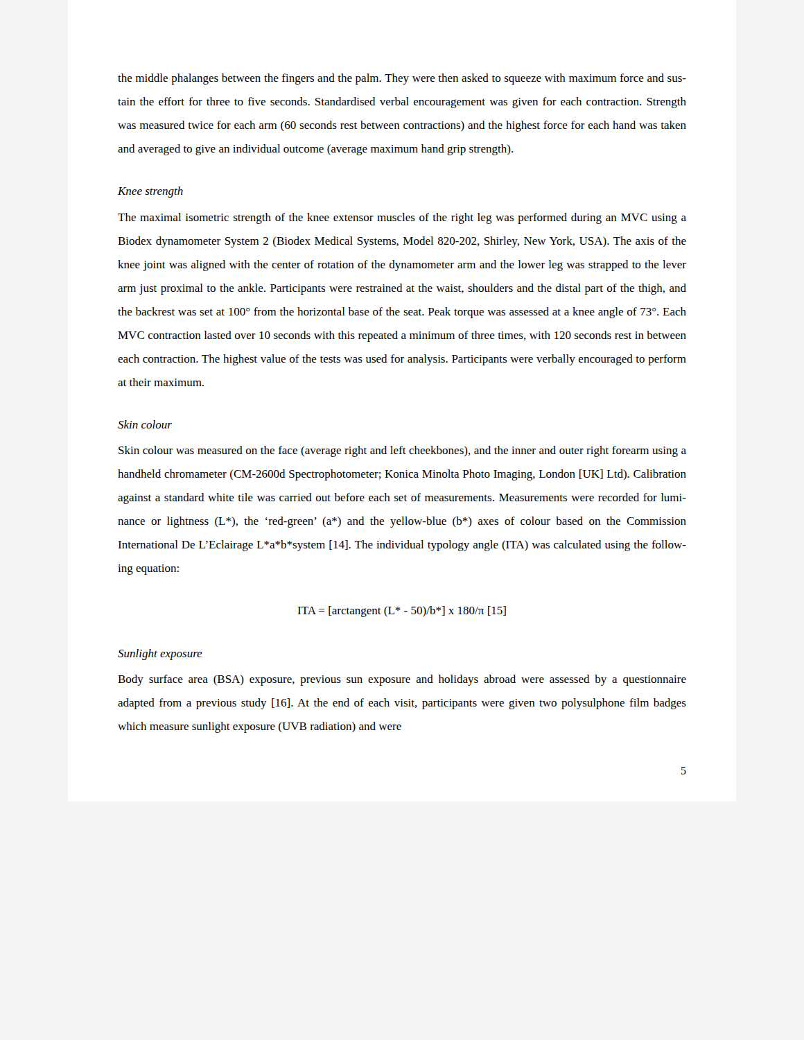the middle phalanges between the fingers and the palm. They were then asked to squeeze with maximum force and sustain the effort for three to five seconds. Standardised verbal encouragement was given for each contraction. Strength was measured twice for each arm (60 seconds rest between contractions) and the highest force for each hand was taken and averaged to give an individual outcome (average maximum hand grip strength).
Knee strength
The maximal isometric strength of the knee extensor muscles of the right leg was performed during an MVC using a Biodex dynamometer System 2 (Biodex Medical Systems, Model 820-202, Shirley, New York, USA). The axis of the knee joint was aligned with the center of rotation of the dynamometer arm and the lower leg was strapped to the lever arm just proximal to the ankle. Participants were restrained at the waist, shoulders and the distal part of the thigh, and the backrest was set at 100° from the horizontal base of the seat. Peak torque was assessed at a knee angle of 73°. Each MVC contraction lasted over 10 seconds with this repeated a minimum of three times, with 120 seconds rest in between each contraction. The highest value of the tests was used for analysis. Participants were verbally encouraged to perform at their maximum.
Skin colour
Skin colour was measured on the face (average right and left cheekbones), and the inner and outer right forearm using a handheld chromameter (CM-2600d Spectrophotometer; Konica Minolta Photo Imaging, London [UK] Ltd). Calibration against a standard white tile was carried out before each set of measurements. Measurements were recorded for luminance or lightness (L*), the ‘red-green’ (a*) and the yellow-blue (b*) axes of colour based on the Commission International De L’Eclairage L*a*b*system [14]. The individual typology angle (ITA) was calculated using the following equation:
ITA = [arctangent (L* - 50)/b*] x 180/π [15]
Sunlight exposure
Body surface area (BSA) exposure, previous sun exposure and holidays abroad were assessed by a questionnaire adapted from a previous study [16]. At the end of each visit, participants were given two polysulphone film badges which measure sunlight exposure (UVB radiation) and were
5